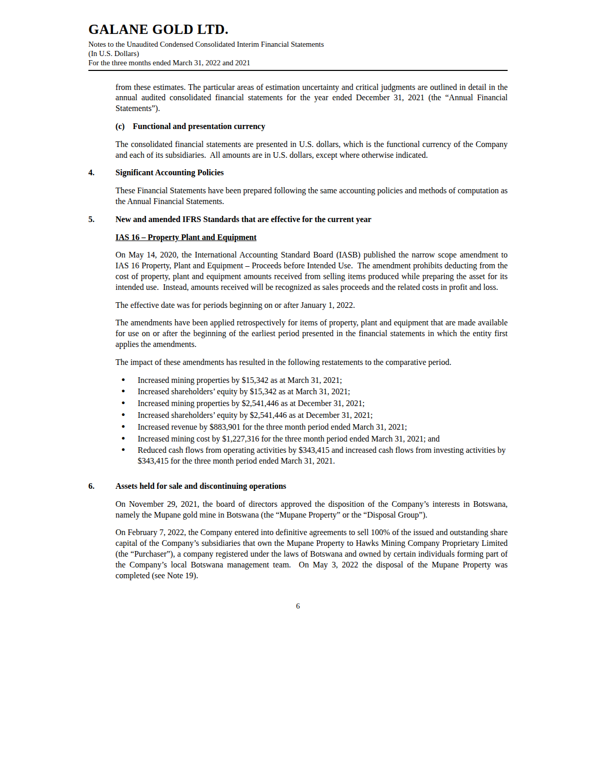GALANE GOLD LTD.
Notes to the Unaudited Condensed Consolidated Interim Financial Statements
(In U.S. Dollars)
For the three months ended March 31, 2022 and 2021
from these estimates. The particular areas of estimation uncertainty and critical judgments are outlined in detail in the annual audited consolidated financial statements for the year ended December 31, 2021 (the “Annual Financial Statements”).
(c) Functional and presentation currency
The consolidated financial statements are presented in U.S. dollars, which is the functional currency of the Company and each of its subsidiaries. All amounts are in U.S. dollars, except where otherwise indicated.
4.
Significant Accounting Policies
These Financial Statements have been prepared following the same accounting policies and methods of computation as the Annual Financial Statements.
5.
New and amended IFRS Standards that are effective for the current year
IAS 16 – Property Plant and Equipment
On May 14, 2020, the International Accounting Standard Board (IASB) published the narrow scope amendment to IAS 16 Property, Plant and Equipment – Proceeds before Intended Use. The amendment prohibits deducting from the cost of property, plant and equipment amounts received from selling items produced while preparing the asset for its intended use. Instead, amounts received will be recognized as sales proceeds and the related costs in profit and loss.
The effective date was for periods beginning on or after January 1, 2022.
The amendments have been applied retrospectively for items of property, plant and equipment that are made available for use on or after the beginning of the earliest period presented in the financial statements in which the entity first applies the amendments.
The impact of these amendments has resulted in the following restatements to the comparative period.
Increased mining properties by $15,342 as at March 31, 2021;
Increased shareholders’ equity by $15,342 as at March 31, 2021;
Increased mining properties by $2,541,446 as at December 31, 2021;
Increased shareholders’ equity by $2,541,446 as at December 31, 2021;
Increased revenue by $883,901 for the three month period ended March 31, 2021;
Increased mining cost by $1,227,316 for the three month period ended March 31, 2021; and
Reduced cash flows from operating activities by $343,415 and increased cash flows from investing activities by $343,415 for the three month period ended March 31, 2021.
6.
Assets held for sale and discontinuing operations
On November 29, 2021, the board of directors approved the disposition of the Company’s interests in Botswana, namely the Mupane gold mine in Botswana (the “Mupane Property” or the “Disposal Group”).
On February 7, 2022, the Company entered into definitive agreements to sell 100% of the issued and outstanding share capital of the Company’s subsidiaries that own the Mupane Property to Hawks Mining Company Proprietary Limited (the “Purchaser”), a company registered under the laws of Botswana and owned by certain individuals forming part of the Company’s local Botswana management team. On May 3, 2022 the disposal of the Mupane Property was completed (see Note 19).
6